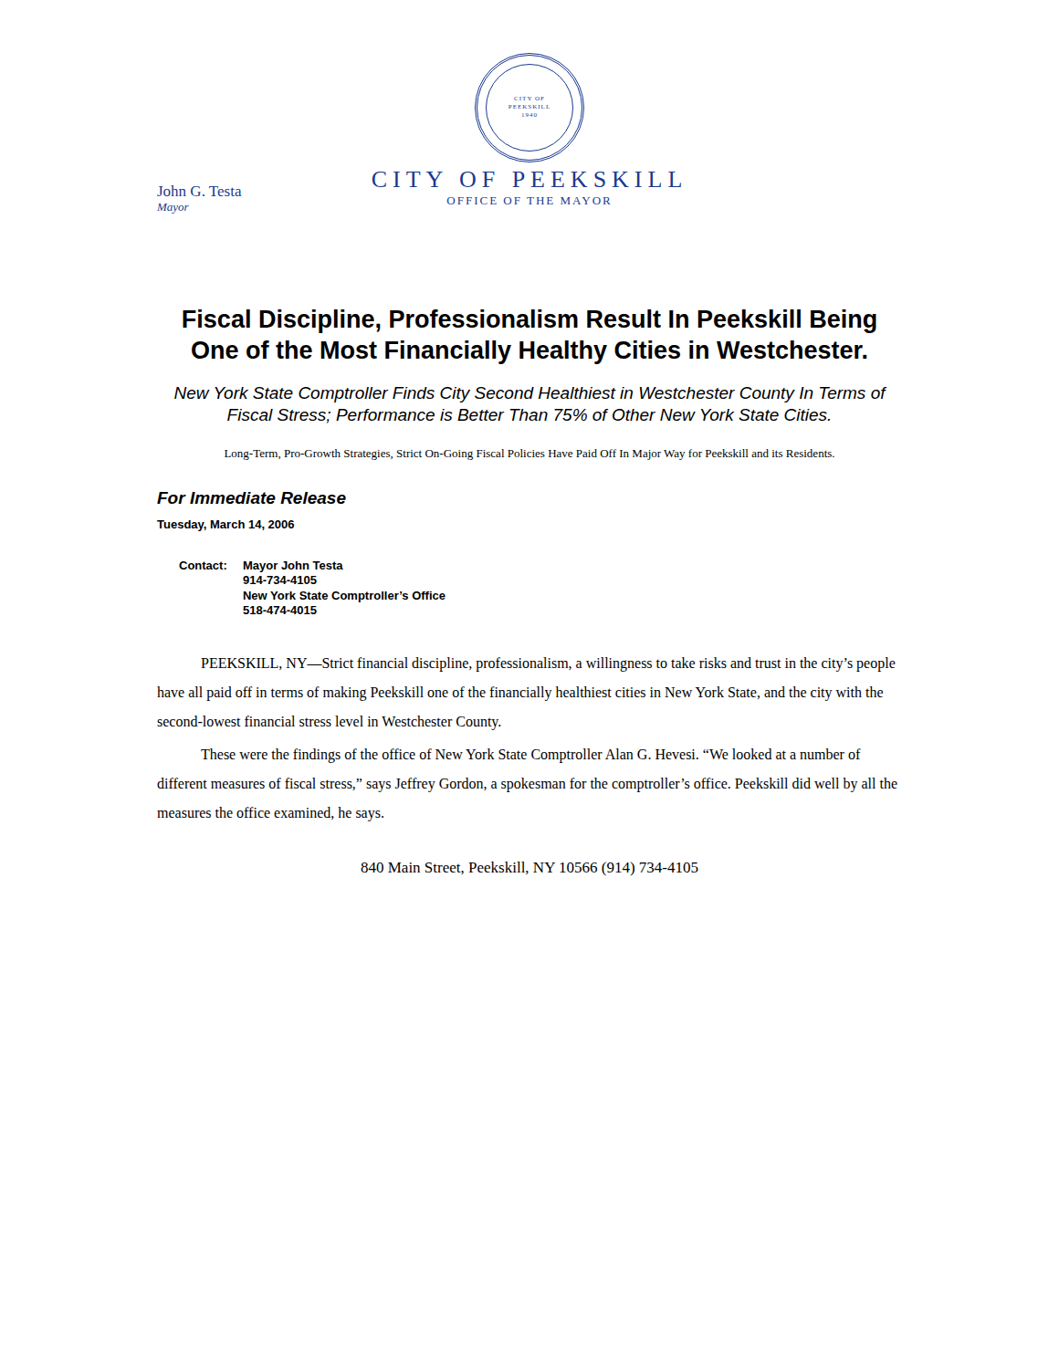John G. Testa
Mayor
CITY OF PEEKSKILL 1940
CITY OF PEEKSKILL
OFFICE OF THE MAYOR
Fiscal Discipline, Professionalism Result In Peekskill Being One of the Most Financially Healthy Cities in Westchester.
New York State Comptroller Finds City Second Healthiest in Westchester County In Terms of Fiscal Stress; Performance is Better Than 75% of Other New York State Cities.
Long-Term, Pro-Growth Strategies, Strict On-Going Fiscal Policies Have Paid Off In Major Way for Peekskill and its Residents.
For Immediate Release
Tuesday, March 14, 2006
| Contact: | Mayor John Testa 914-734-4105 New York State Comptroller’s Office 518-474-4015 |
PEEKSKILL, NY—Strict financial discipline, professionalism, a willingness to take risks and trust in the city’s people have all paid off in terms of making Peekskill one of the financially healthiest cities in New York State, and the city with the second-lowest financial stress level in Westchester County.
These were the findings of the office of New York State Comptroller Alan G. Hevesi. “We looked at a number of different measures of fiscal stress,” says Jeffrey Gordon, a spokesman for the comptroller’s office. Peekskill did well by all the measures the office examined, he says.
840 Main Street, Peekskill, NY 10566 (914) 734-4105